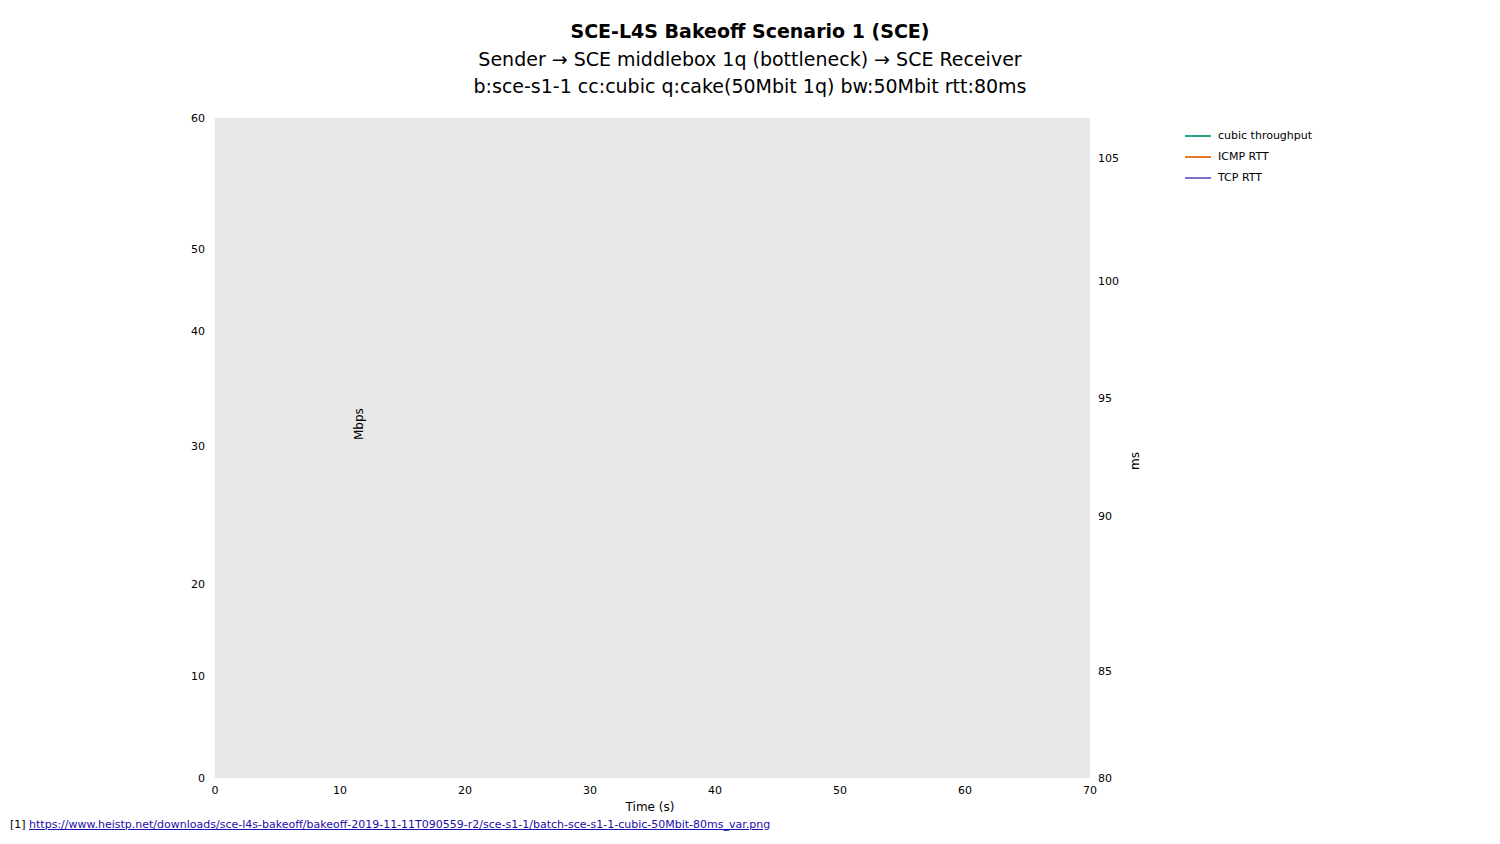SCE-L4S Bakeoff Scenario 1 (SCE)
Sender → SCE middlebox 1q (bottleneck) → SCE Receiver
b:sce-s1-1 cc:cubic q:cake(50Mbit 1q) bw:50Mbit rtt:80ms
60
50
40
30
20
10
0
Mbps
105
100
95
90
85
80
ms
0
10
20
30
40
50
60
70
Time (s)
cubic throughput
ICMP RTT
TCP RTT
[1] https://www.heistp.net/downloads/sce-l4s-bakeoff/bakeoff-2019-11-11T090559-r2/sce-s1-1/batch-sce-s1-1-cubic-50Mbit-80ms_var.png